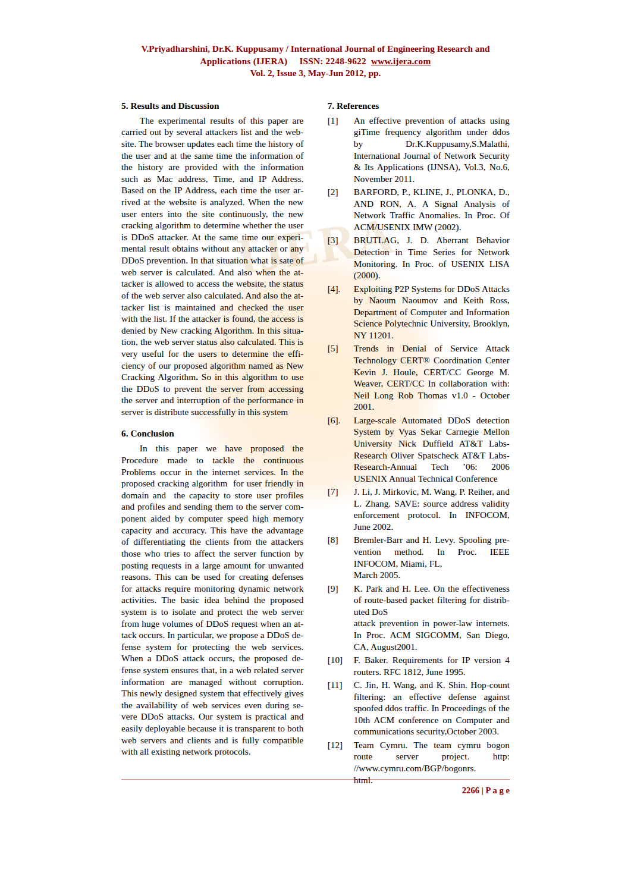IJERA
V.Priyadharshini, Dr.K. Kuppusamy / International Journal of Engineering Research and
Applications (IJERA) ISSN: 2248-9622 www.ijera.com
Vol. 2, Issue 3, May-Jun 2012, pp.
5. Results and Discussion
The experimental results of this paper are carried out by several attackers list and the website. The browser updates each time the history of the user and at the same time the information of the history are provided with the information such as Mac address, Time, and IP Address. Based on the IP Address, each time the user arrived at the website is analyzed. When the new user enters into the site continuously, the new cracking algorithm to determine whether the user is DDoS attacker. At the same time our experimental result obtains without any attacker or any DDoS prevention. In that situation what is sate of web server is calculated. And also when the attacker is allowed to access the website, the status of the web server also calculated. And also the attacker list is maintained and checked the user with the list. If the attacker is found, the access is denied by New cracking Algorithm. In this situation, the web server status also calculated. This is very useful for the users to determine the efficiency of our proposed algorithm named as New Cracking Algorithm. So in this algorithm to use the DDoS to prevent the server from accessing the server and interruption of the performance in server is distribute successfully in this system
6. Conclusion
In this paper we have proposed the Procedure made to tackle the continuous Problems occur in the internet services. In the proposed cracking algorithm for user friendly in domain and the capacity to store user profiles and profiles and sending them to the server component aided by computer speed high memory capacity and accuracy. This have the advantage of differentiating the clients from the attackers those who tries to affect the server function by posting requests in a large amount for unwanted reasons. This can be used for creating defenses for attacks require monitoring dynamic network activities. The basic idea behind the proposed system is to isolate and protect the web server from huge volumes of DDoS request when an attack occurs. In particular, we propose a DDoS defense system for protecting the web services. When a DDoS attack occurs, the proposed defense system ensures that, in a web related server information are managed without corruption. This newly designed system that effectively gives the availability of web services even during severe DDoS attacks. Our system is practical and easily deployable because it is transparent to both web servers and clients and is fully compatible with all existing network protocols.
7. References
[1] An effective prevention of attacks using giTime frequency algorithm under ddos by Dr.K.Kuppusamy,S.Malathi, International Journal of Network Security & Its Applications (IJNSA), Vol.3, No.6, November 2011.
[2] BARFORD, P., KLINE, J., PLONKA, D., AND RON, A. A Signal Analysis of Network Traffic Anomalies. In Proc. Of ACM/USENIX IMW (2002).
[3] BRUTLAG, J. D. Aberrant Behavior Detection in Time Series for Network Monitoring. In Proc. of USENIX LISA (2000).
[4]. Exploiting P2P Systems for DDoS Attacks by Naoum Naoumov and Keith Ross, Department of Computer and Information Science Polytechnic University, Brooklyn, NY 11201.
[5] Trends in Denial of Service Attack Technology CERT® Coordination Center Kevin J. Houle, CERT/CC George M. Weaver, CERT/CC In collaboration with: Neil Long Rob Thomas v1.0 - October 2001.
[6]. Large-scale Automated DDoS detection System by Vyas Sekar Carnegie Mellon University Nick Duffield AT&T Labs-Research Oliver Spatscheck AT&T Labs-Research-Annual Tech ’06: 2006 USENIX Annual Technical Conference
[7] J. Li, J. Mirkovic, M. Wang, P. Reiher, and L. Zhang. SAVE: source address validity enforcement protocol. In INFOCOM, June 2002.
[8] Bremler-Barr and H. Levy. Spooling prevention method. In Proc. IEEE INFOCOM, Miami, FL,March 2005.
[9] K. Park and H. Lee. On the effectiveness of route-based packet filtering for distributed DoSattack prevention in power-law internets. In Proc. ACM SIGCOMM, San Diego, CA, August2001.
[10] F. Baker. Requirements for IP version 4 routers. RFC 1812, June 1995.
[11] C. Jin, H. Wang, and K. Shin. Hop-count filtering: an effective defense against spoofed ddos traffic. In Proceedings of the 10th ACM conference on Computer and communications security,October 2003.
[12] Team Cymru. The team cymru bogon route server project. http: //www.cymru.com/BGP/bogonrs.html.
2266 | P a g e